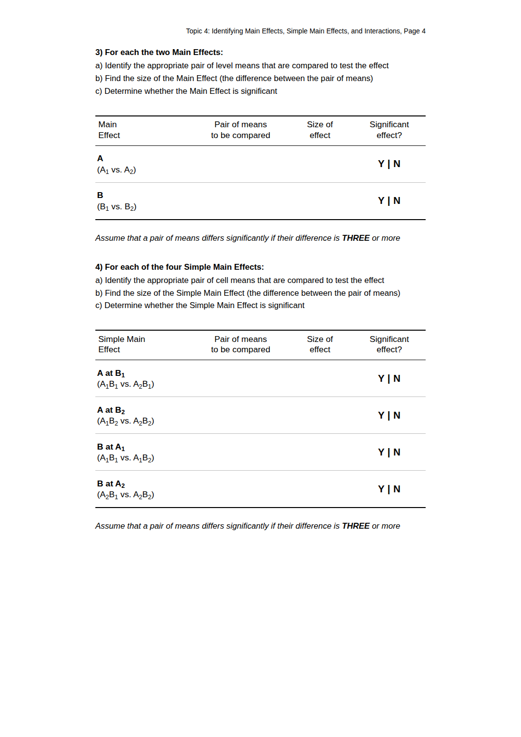Topic 4: Identifying Main Effects, Simple Main Effects, and Interactions, Page 4
3) For each the two Main Effects:
a) Identify the appropriate pair of level means that are compared to test the effect
b) Find the size of the Main Effect (the difference between the pair of means)
c) Determine whether the Main Effect is significant
| Main Effect | Pair of means to be compared | Size of effect | Significant effect? |
| --- | --- | --- | --- |
| A (A 1 vs. A 2 ) | | | Y / N |
| B (B 1 vs. B 2 ) | | | Y / N |
Assume that a pair of means differs significantly if their difference is THREE or more
4) For each of the four Simple Main Effects:
a) Identify the appropriate pair of cell means that are compared to test the effect
b) Find the size of the Simple Main Effect (the difference between the pair of means)
c) Determine whether the Simple Main Effect is significant
| Simple Main Effect | Pair of means to be compared | Size of effect | Significant effect? |
| --- | --- | --- | --- |
| A at B 1 (A 1 B 1 vs. A 2 B 1 ) | | | Y / N |
| A at B 2 (A 1 B 2 vs. A 2 B 2 ) | | | Y / N |
| B at A 1 (A 1 B 1 vs. A 1 B 2 ) | | | Y / N |
| B at A 2 (A 2 B 1 vs. A 2 B 2 ) | | | Y / N |
Assume that a pair of means differs significantly if their difference is THREE or more